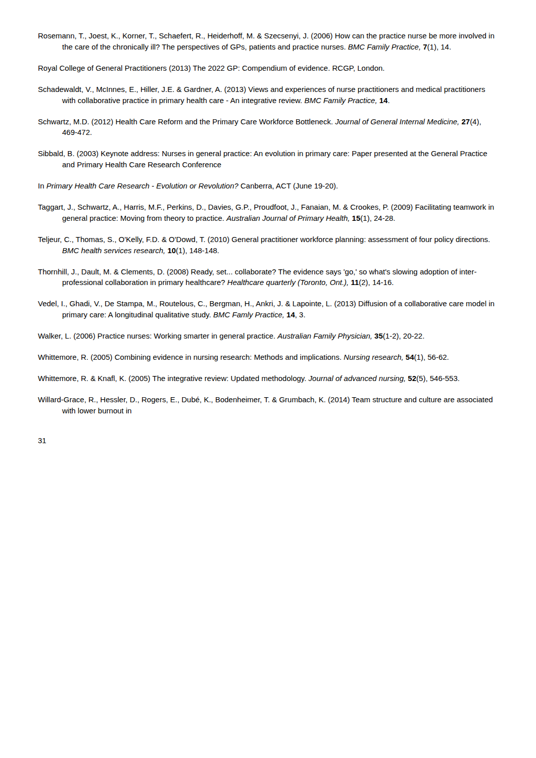Rosemann, T., Joest, K., Korner, T., Schaefert, R., Heiderhoff, M. & Szecsenyi, J. (2006) How can the practice nurse be more involved in the care of the chronically ill? The perspectives of GPs, patients and practice nurses. BMC Family Practice, 7(1), 14.
Royal College of General Practitioners (2013) The 2022 GP: Compendium of evidence. RCGP, London.
Schadewaldt, V., McInnes, E., Hiller, J.E. & Gardner, A. (2013) Views and experiences of nurse practitioners and medical practitioners with collaborative practice in primary health care - An integrative review. BMC Family Practice, 14.
Schwartz, M.D. (2012) Health Care Reform and the Primary Care Workforce Bottleneck. Journal of General Internal Medicine, 27(4), 469-472.
Sibbald, B. (2003) Keynote address: Nurses in general practice: An evolution in primary care: Paper presented at the General Practice and Primary Health Care Research Conference
In Primary Health Care Research - Evolution or Revolution? Canberra, ACT (June 19-20).
Taggart, J., Schwartz, A., Harris, M.F., Perkins, D., Davies, G.P., Proudfoot, J., Fanaian, M. & Crookes, P. (2009) Facilitating teamwork in general practice: Moving from theory to practice. Australian Journal of Primary Health, 15(1), 24-28.
Teljeur, C., Thomas, S., O'Kelly, F.D. & O'Dowd, T. (2010) General practitioner workforce planning: assessment of four policy directions. BMC health services research, 10(1), 148-148.
Thornhill, J., Dault, M. & Clements, D. (2008) Ready, set... collaborate? The evidence says 'go,' so what's slowing adoption of inter-professional collaboration in primary healthcare? Healthcare quarterly (Toronto, Ont.), 11(2), 14-16.
Vedel, I., Ghadi, V., De Stampa, M., Routelous, C., Bergman, H., Ankri, J. & Lapointe, L. (2013) Diffusion of a collaborative care model in primary care: A longitudinal qualitative study. BMC Famly Practice, 14, 3.
Walker, L. (2006) Practice nurses: Working smarter in general practice. Australian Family Physician, 35(1-2), 20-22.
Whittemore, R. (2005) Combining evidence in nursing research: Methods and implications. Nursing research, 54(1), 56-62.
Whittemore, R. & Knafl, K. (2005) The integrative review: Updated methodology. Journal of advanced nursing, 52(5), 546-553.
Willard-Grace, R., Hessler, D., Rogers, E., Dubé, K., Bodenheimer, T. & Grumbach, K. (2014) Team structure and culture are associated with lower burnout in
31